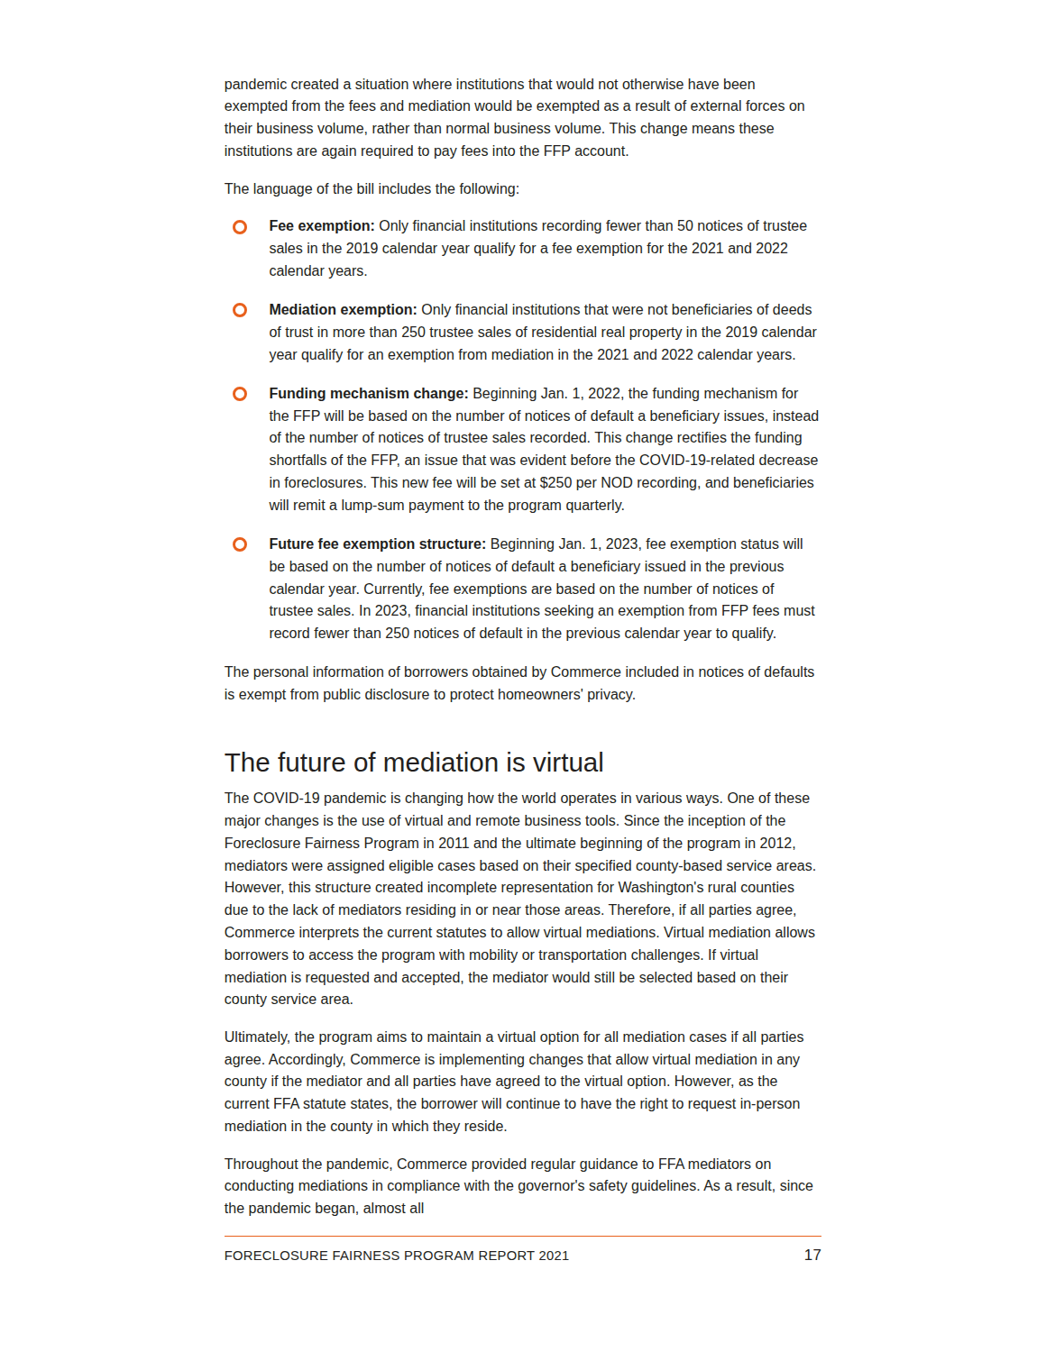pandemic created a situation where institutions that would not otherwise have been exempted from the fees and mediation would be exempted as a result of external forces on their business volume, rather than normal business volume. This change means these institutions are again required to pay fees into the FFP account.
The language of the bill includes the following:
Fee exemption: Only financial institutions recording fewer than 50 notices of trustee sales in the 2019 calendar year qualify for a fee exemption for the 2021 and 2022 calendar years.
Mediation exemption: Only financial institutions that were not beneficiaries of deeds of trust in more than 250 trustee sales of residential real property in the 2019 calendar year qualify for an exemption from mediation in the 2021 and 2022 calendar years.
Funding mechanism change: Beginning Jan. 1, 2022, the funding mechanism for the FFP will be based on the number of notices of default a beneficiary issues, instead of the number of notices of trustee sales recorded. This change rectifies the funding shortfalls of the FFP, an issue that was evident before the COVID-19-related decrease in foreclosures. This new fee will be set at $250 per NOD recording, and beneficiaries will remit a lump-sum payment to the program quarterly.
Future fee exemption structure: Beginning Jan. 1, 2023, fee exemption status will be based on the number of notices of default a beneficiary issued in the previous calendar year. Currently, fee exemptions are based on the number of notices of trustee sales. In 2023, financial institutions seeking an exemption from FFP fees must record fewer than 250 notices of default in the previous calendar year to qualify.
The personal information of borrowers obtained by Commerce included in notices of defaults is exempt from public disclosure to protect homeowners' privacy.
The future of mediation is virtual
The COVID-19 pandemic is changing how the world operates in various ways. One of these major changes is the use of virtual and remote business tools. Since the inception of the Foreclosure Fairness Program in 2011 and the ultimate beginning of the program in 2012, mediators were assigned eligible cases based on their specified county-based service areas. However, this structure created incomplete representation for Washington's rural counties due to the lack of mediators residing in or near those areas. Therefore, if all parties agree, Commerce interprets the current statutes to allow virtual mediations. Virtual mediation allows borrowers to access the program with mobility or transportation challenges. If virtual mediation is requested and accepted, the mediator would still be selected based on their county service area.
Ultimately, the program aims to maintain a virtual option for all mediation cases if all parties agree. Accordingly, Commerce is implementing changes that allow virtual mediation in any county if the mediator and all parties have agreed to the virtual option. However, as the current FFA statute states, the borrower will continue to have the right to request in-person mediation in the county in which they reside.
Throughout the pandemic, Commerce provided regular guidance to FFA mediators on conducting mediations in compliance with the governor's safety guidelines. As a result, since the pandemic began, almost all
Foreclosure Fairness Program Report 2021 17